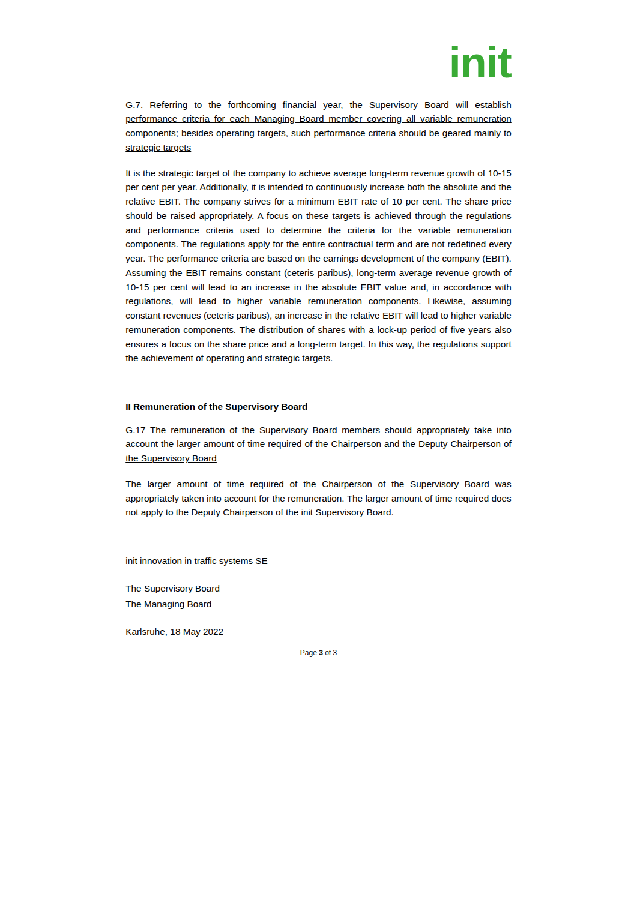init
G.7. Referring to the forthcoming financial year, the Supervisory Board will establish performance criteria for each Managing Board member covering all variable remuneration components; besides operating targets, such performance criteria should be geared mainly to strategic targets
It is the strategic target of the company to achieve average long-term revenue growth of 10-15 per cent per year. Additionally, it is intended to continuously increase both the absolute and the relative EBIT. The company strives for a minimum EBIT rate of 10 per cent. The share price should be raised appropriately. A focus on these targets is achieved through the regulations and performance criteria used to determine the criteria for the variable remuneration components. The regulations apply for the entire contractual term and are not redefined every year. The performance criteria are based on the earnings development of the company (EBIT). Assuming the EBIT remains constant (ceteris paribus), long-term average revenue growth of 10-15 per cent will lead to an increase in the absolute EBIT value and, in accordance with regulations, will lead to higher variable remuneration components. Likewise, assuming constant revenues (ceteris paribus), an increase in the relative EBIT will lead to higher variable remuneration components. The distribution of shares with a lock-up period of five years also ensures a focus on the share price and a long-term target. In this way, the regulations support the achievement of operating and strategic targets.
II Remuneration of the Supervisory Board
G.17 The remuneration of the Supervisory Board members should appropriately take into account the larger amount of time required of the Chairperson and the Deputy Chairperson of the Supervisory Board
The larger amount of time required of the Chairperson of the Supervisory Board was appropriately taken into account for the remuneration. The larger amount of time required does not apply to the Deputy Chairperson of the init Supervisory Board.
init innovation in traffic systems SE
The Supervisory Board
The Managing Board
Karlsruhe, 18 May 2022
Page 3 of 3